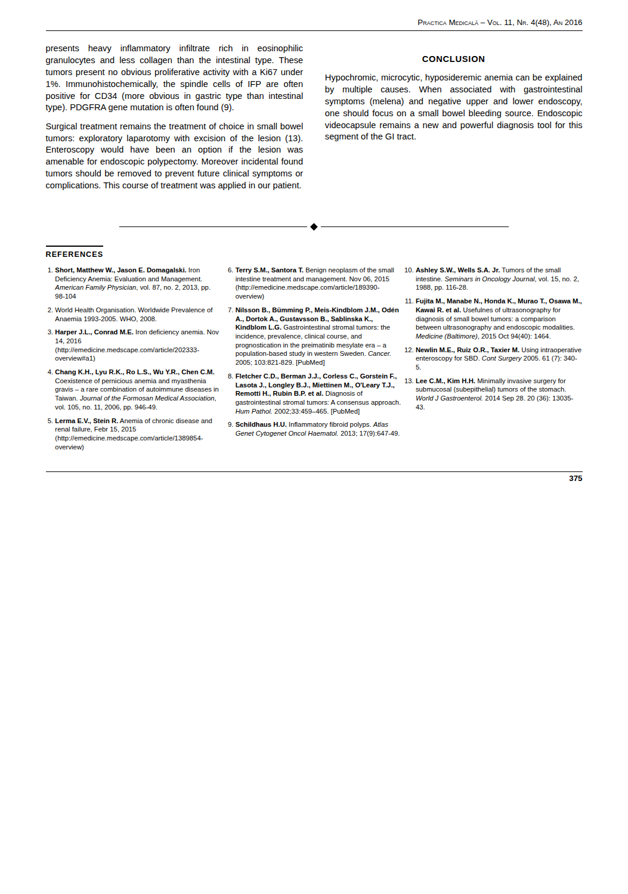Practica Medicală – Vol. 11, Nr. 4(48), An 2016
presents heavy inflammatory infiltrate rich in eosinophilic granulocytes and less collagen than the intestinal type. These tumors present no obvious proliferative activity with a Ki67 under 1%. Immunohistochemically, the spindle cells of IFP are often positive for CD34 (more obvious in gastric type than intestinal type). PDGFRA gene mutation is often found (9).
Surgical treatment remains the treatment of choice in small bowel tumors: exploratory laparotomy with excision of the lesion (13). Enteroscopy would have been an option if the lesion was amenable for endoscopic polypectomy. Moreover incidental found tumors should be removed to prevent future clinical symptoms or complications. This course of treatment was applied in our patient.
CONCLUSION
Hypochromic, microcytic, hyposideremic anemia can be explained by multiple causes. When associated with gastrointestinal symptoms (melena) and negative upper and lower endoscopy, one should focus on a small bowel bleeding source. Endoscopic videocapsule remains a new and powerful diagnosis tool for this segment of the GI tract.
REFERENCES
Short, Matthew W., Jason E. Domagalski. Iron Deficiency Anemia: Evaluation and Management. American Family Physician, vol. 87, no. 2, 2013, pp. 98-104
World Health Organisation. Worldwide Prevalence of Anaemia 1993-2005. WHO, 2008.
Harper J.L., Conrad M.E. Iron deficiency anemia. Nov 14, 2016 (http://emedicine.medscape.com/article/202333-overview#a1)
Chang K.H., Lyu R.K., Ro L.S., Wu Y.R., Chen C.M. Coexistence of pernicious anemia and myasthenia gravis – a rare combination of autoimmune diseases in Taiwan. Journal of the Formosan Medical Association, vol. 105, no. 11, 2006, pp. 946-49.
Lerma E.V., Stein R. Anemia of chronic disease and renal failure, Febr 15, 2015 (http://emedicine.medscape.com/article/1389854-overview)
Terry S.M., Santora T. Benign neoplasm of the small intestine treatment and management. Nov 06, 2015 (http://emedicine.medscape.com/article/189390-overview)
Nilsson B., Bümming P., Meis-Kindblom J.M., Odén A., Dortok A., Gustavsson B., Sablinska K., Kindblom L.G. Gastrointestinal stromal tumors: the incidence, prevalence, clinical course, and prognostication in the preimatinib mesylate era – a population-based study in western Sweden. Cancer. 2005; 103:821-829. [PubMed]
Fletcher C.D., Berman J.J., Corless C., Gorstein F., Lasota J., Longley B.J., Miettinen M., O'Leary T.J., Remotti H., Rubin B.P. et al. Diagnosis of gastrointestinal stromal tumors: A consensus approach. Hum Pathol. 2002;33:459–465. [PubMed]
Schildhaus H.U. Inflammatory fibroid polyps. Atlas Genet Cytogenet Oncol Haematol. 2013; 17(9):647-49.
Ashley S.W., Wells S.A. Jr. Tumors of the small intestine. Seminars in Oncology Journal, vol. 15, no. 2, 1988, pp. 116-28.
Fujita M., Manabe N., Honda K., Murao T., Osawa M., Kawai R. et al. Usefulnes of ultrasonography for diagnosis of small bowel tumors: a comparison between ultrasonography and endoscopic modalities. Medicine (Baltimore), 2015 Oct 94(40): 1464.
Newlin M.E., Ruiz O.R., Taxier M. Using intraoperative enteroscopy for SBD. Cont Surgery 2005. 61 (7): 340-5.
Lee C.M., Kim H.H. Minimally invasive surgery for submucosal (subepithelial) tumors of the stomach. World J Gastroenterol. 2014 Sep 28. 20 (36): 13035-43.
375